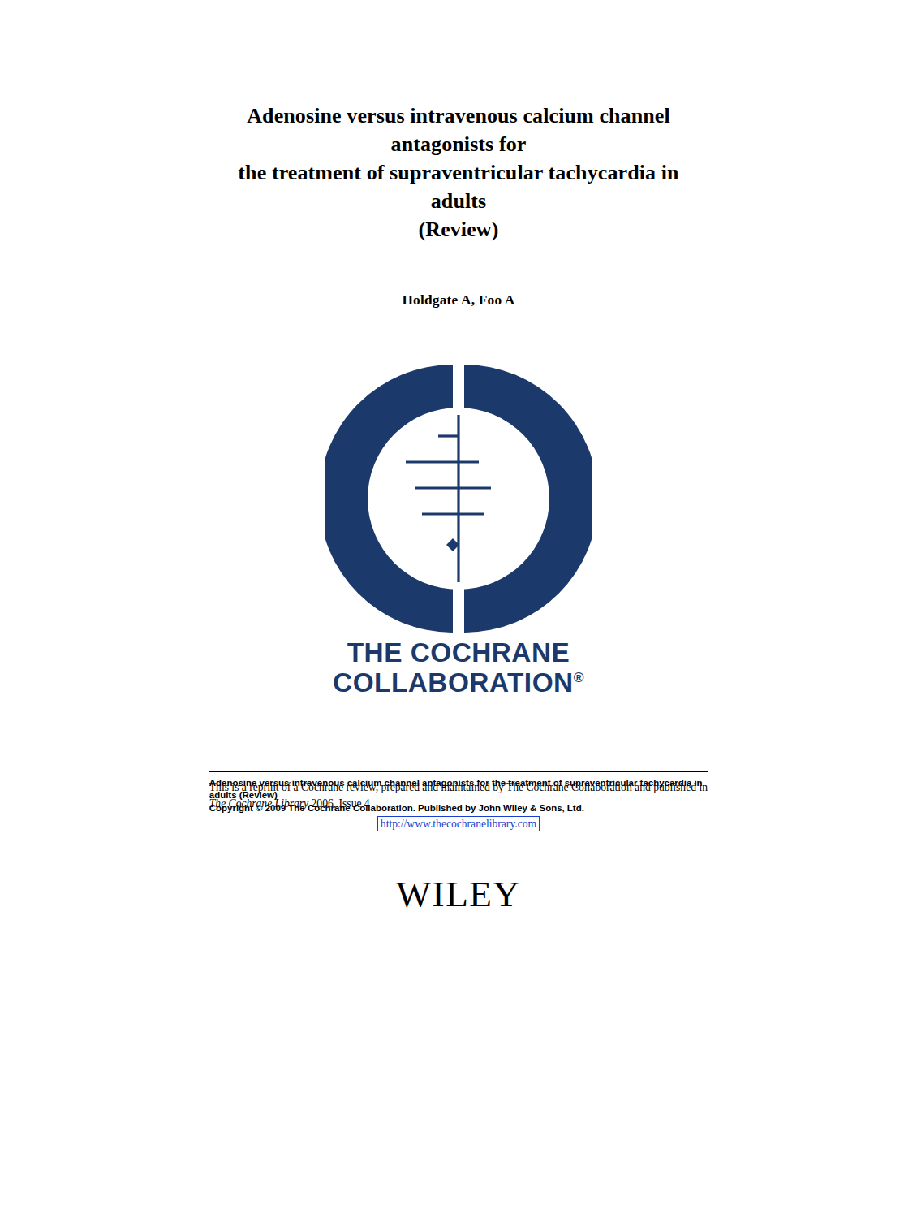Adenosine versus intravenous calcium channel antagonists for
the treatment of supraventricular tachycardia in adults
(Review)
Holdgate A, Foo A
THE COCHRANE
COLLABORATION®
This is a reprint of a Cochrane review, prepared and maintained by The Cochrane Collaboration and published in The Cochrane Library 2006, Issue 4
http://www.thecochranelibrary.com
WILEY
Adenosine versus intravenous calcium channel antagonists for the treatment of supraventricular tachycardia in adults (Review)
Copyright © 2009 The Cochrane Collaboration. Published by John Wiley & Sons, Ltd.